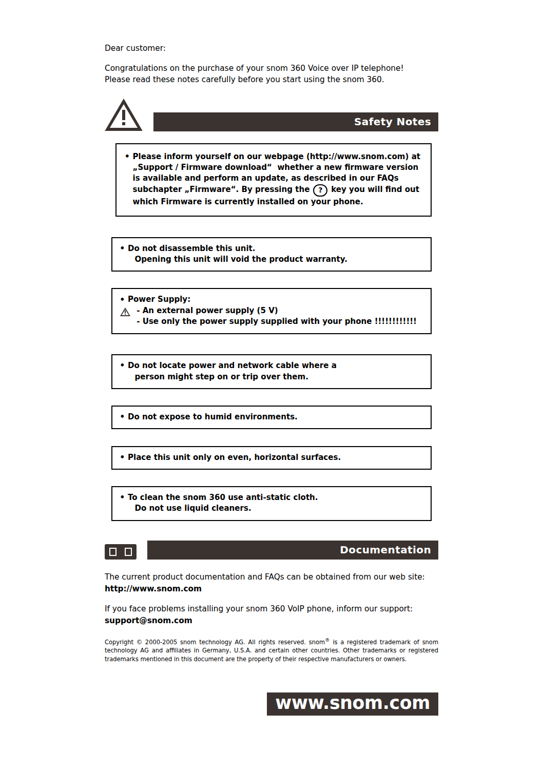Dear customer:
Congratulations on the purchase of your snom 360 Voice over IP telephone!
Please read these notes carefully before you start using the snom 360.
Safety Notes
Please inform yourself on our webpage (http://www.snom.com) at „Support / Firmware download“ whether a new firmware version is available and perform an update, as described in our FAQs subchapter „Firmware“. By pressing the ? key you will find out which Firmware is currently installed on your phone.
Do not disassemble this unit.
Opening this unit will void the product warranty.
Power Supply:
- An external power supply (5 V)
- Use only the power supply supplied with your phone !!!!!!!!!!!!
Do not locate power and network cable where a
person might step on or trip over them.
Do not expose to humid environments.
Place this unit only on even, horizontal surfaces.
To clean the snom 360 use anti-static cloth.
Do not use liquid cleaners.
Documentation
The current product documentation and FAQs can be obtained from our web site:
http://www.snom.com
If you face problems installing your snom 360 VoIP phone, inform our support:
support@snom.com
Copyright © 2000-2005 snom technology AG. All rights reserved. snom® is a registered trademark of snom technology AG and affiliates in Germany, U.S.A. and certain other countries. Other trademarks or registered trademarks mentioned in this document are the property of their respective manufacturers or owners.
www. snom. com